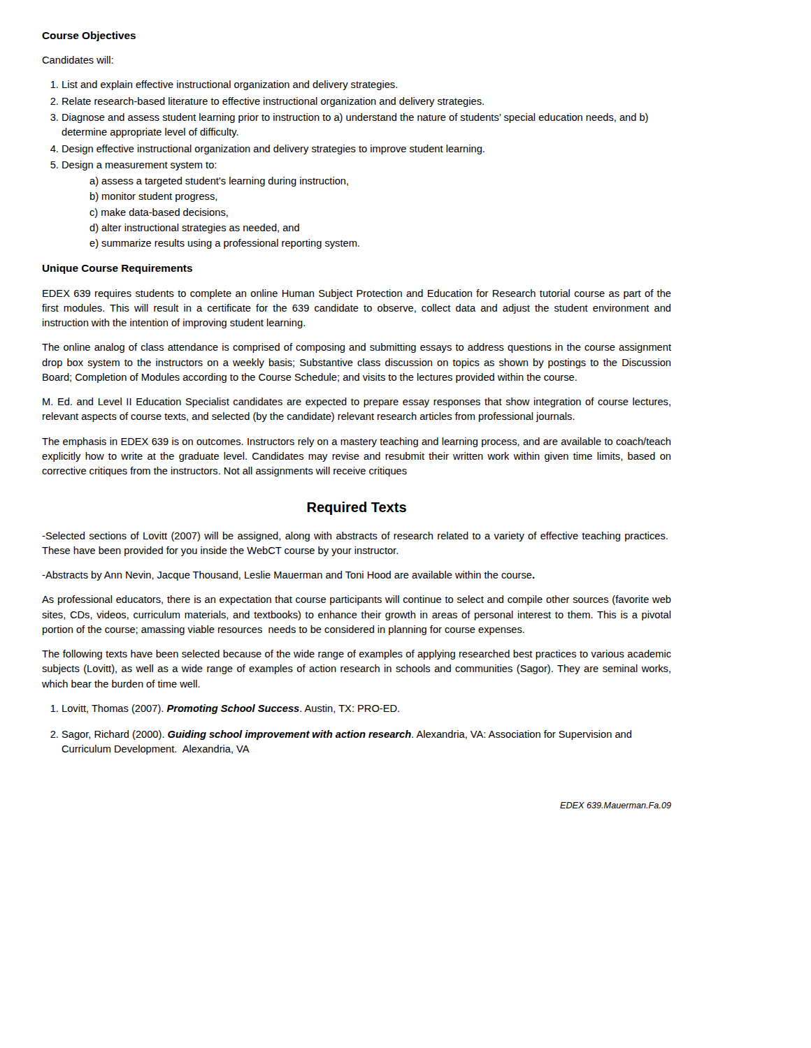Course Objectives
Candidates will:
List and explain effective instructional organization and delivery strategies.
Relate research-based literature to effective instructional organization and delivery strategies.
Diagnose and assess student learning prior to instruction to a) understand the nature of students’ special education needs, and b) determine appropriate level of difficulty.
Design effective instructional organization and delivery strategies to improve student learning.
Design a measurement system to:
a) assess a targeted student's learning during instruction,
b) monitor student progress,
c) make data-based decisions,
d) alter instructional strategies as needed, and
e) summarize results using a professional reporting system.
Unique Course Requirements
EDEX 639 requires students to complete an online Human Subject Protection and Education for Research tutorial course as part of the first modules. This will result in a certificate for the 639 candidate to observe, collect data and adjust the student environment and instruction with the intention of improving student learning.
The online analog of class attendance is comprised of composing and submitting essays to address questions in the course assignment drop box system to the instructors on a weekly basis; Substantive class discussion on topics as shown by postings to the Discussion Board; Completion of Modules according to the Course Schedule; and visits to the lectures provided within the course.
M. Ed. and Level II Education Specialist candidates are expected to prepare essay responses that show integration of course lectures, relevant aspects of course texts, and selected (by the candidate) relevant research articles from professional journals.
The emphasis in EDEX 639 is on outcomes. Instructors rely on a mastery teaching and learning process, and are available to coach/teach explicitly how to write at the graduate level. Candidates may revise and resubmit their written work within given time limits, based on corrective critiques from the instructors. Not all assignments will receive critiques
Required Texts
-Selected sections of Lovitt (2007) will be assigned, along with abstracts of research related to a variety of effective teaching practices. These have been provided for you inside the WebCT course by your instructor.
-Abstracts by Ann Nevin, Jacque Thousand, Leslie Mauerman and Toni Hood are available within the course.
As professional educators, there is an expectation that course participants will continue to select and compile other sources (favorite web sites, CDs, videos, curriculum materials, and textbooks) to enhance their growth in areas of personal interest to them. This is a pivotal portion of the course; amassing viable resources needs to be considered in planning for course expenses.
The following texts have been selected because of the wide range of examples of applying researched best practices to various academic subjects (Lovitt), as well as a wide range of examples of action research in schools and communities (Sagor). They are seminal works, which bear the burden of time well.
Lovitt, Thomas (2007). Promoting School Success. Austin, TX: PRO-ED.
Sagor, Richard (2000). Guiding school improvement with action research. Alexandria, VA: Association for Supervision and Curriculum Development. Alexandria, VA
EDEX 639.Mauerman.Fa.09